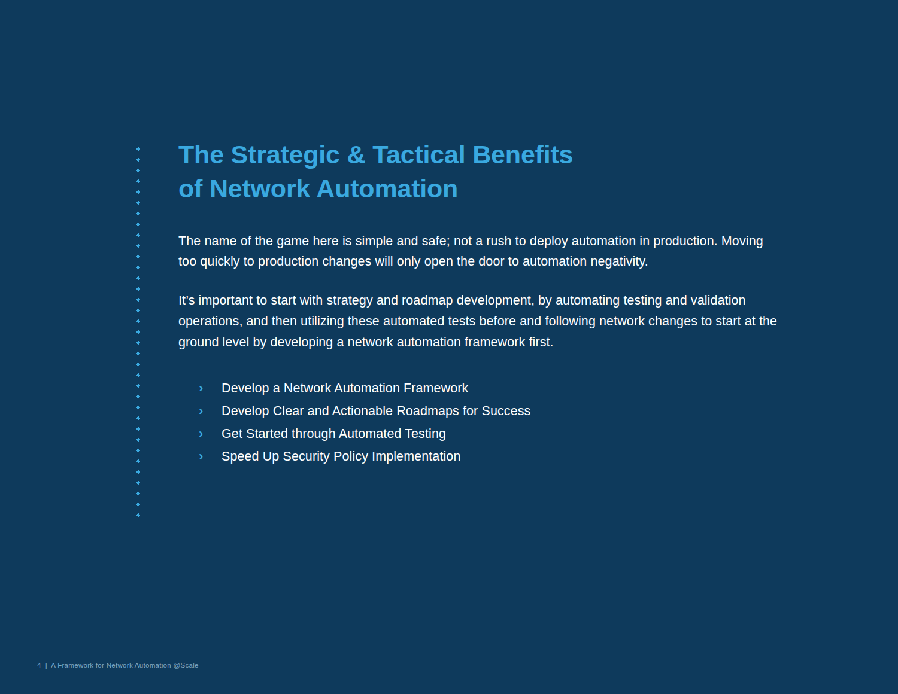The Strategic & Tactical Benefits
of Network Automation
The name of the game here is simple and safe; not a rush to deploy automation in production. Moving too quickly to production changes will only open the door to automation negativity.
It’s important to start with strategy and roadmap development, by automating testing and validation operations, and then utilizing these automated tests before and following network changes to start at the ground level by developing a network automation framework first.
Develop a Network Automation Framework
Develop Clear and Actionable Roadmaps for Success
Get Started through Automated Testing
Speed Up Security Policy Implementation
4 | A Framework for Network Automation @Scale